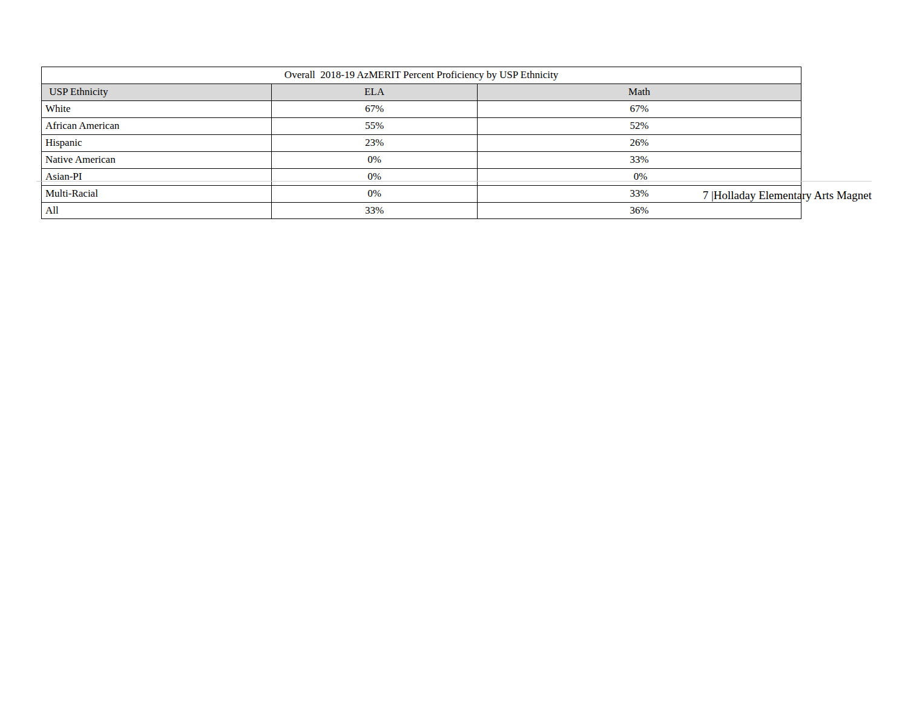| Overall 2018-19 AzMERIT Percent Proficiency by USP Ethnicity |
| USP Ethnicity | ELA | Math |
| White | 67% | 67% |
| African American | 55% | 52% |
| Hispanic | 23% | 26% |
| Native American | 0% | 33% |
| Asian-PI | 0% | 0% |
| Multi-Racial | 0% | 33% |
| All | 33% | 36% |
7 |Holladay Elementary Arts Magnet